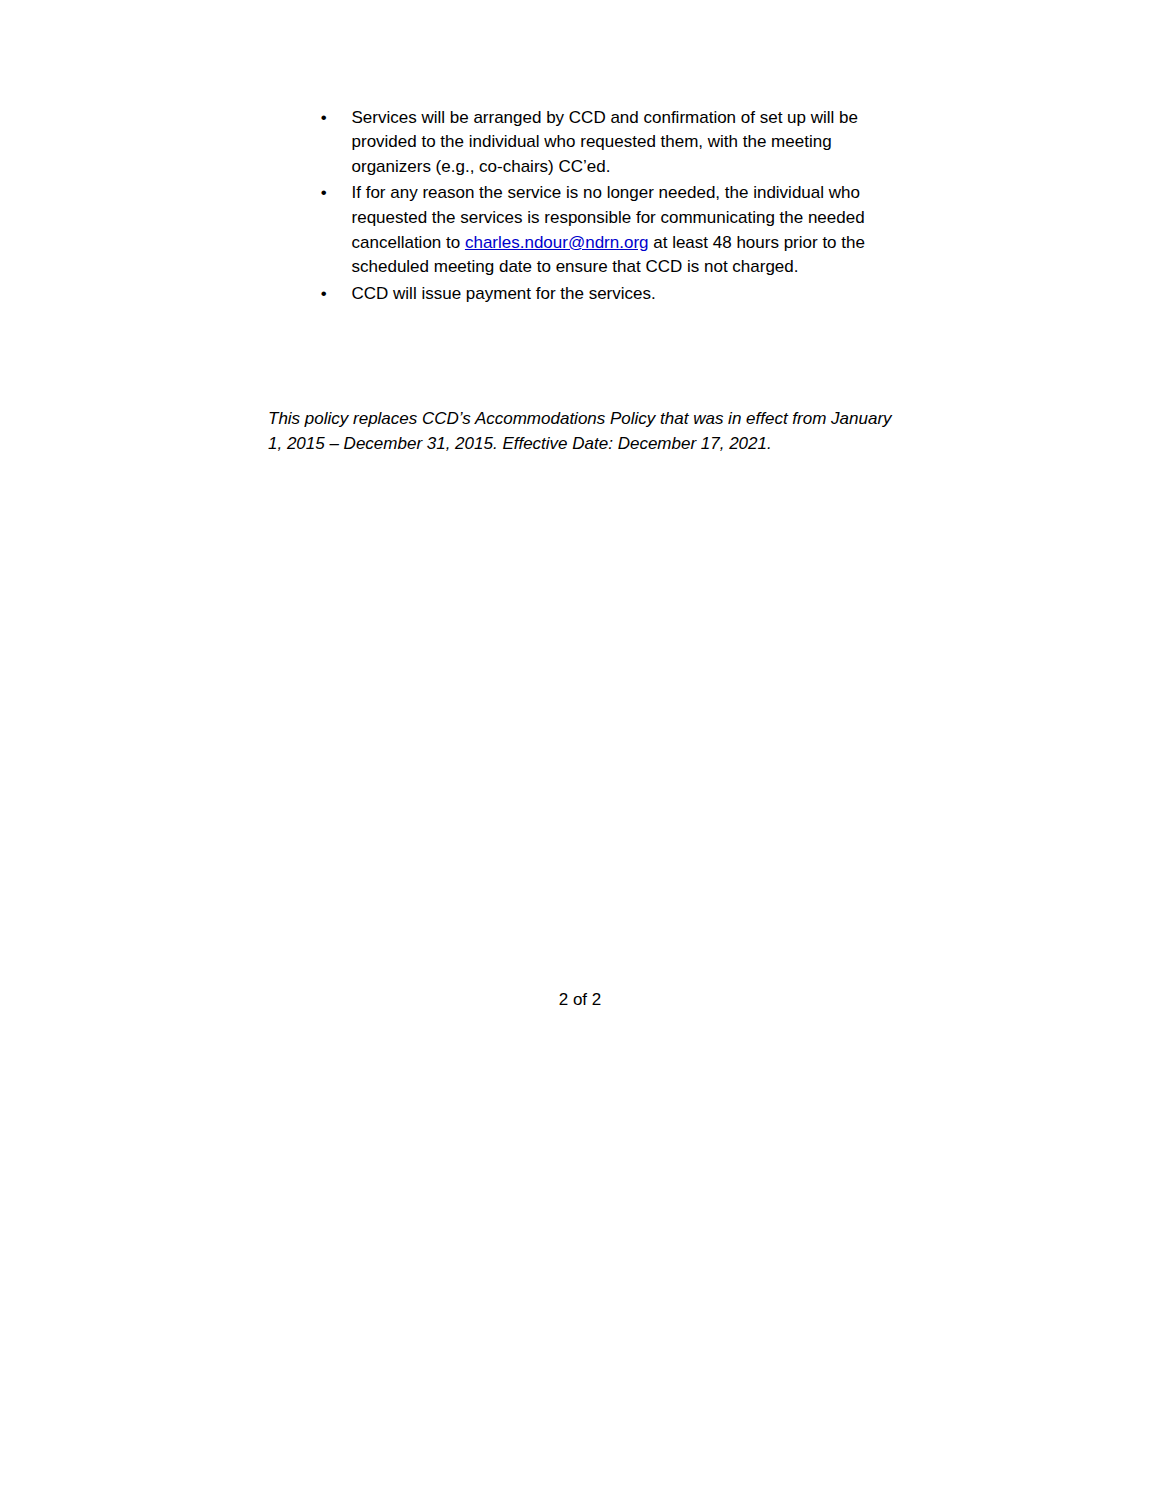Services will be arranged by CCD and confirmation of set up will be provided to the individual who requested them, with the meeting organizers (e.g., co-chairs) CC’ed.
If for any reason the service is no longer needed, the individual who requested the services is responsible for communicating the needed cancellation to charles.ndour@ndrn.org at least 48 hours prior to the scheduled meeting date to ensure that CCD is not charged.
CCD will issue payment for the services.
This policy replaces CCD’s Accommodations Policy that was in effect from January 1, 2015 – December 31, 2015. Effective Date: December 17, 2021.
2 of 2